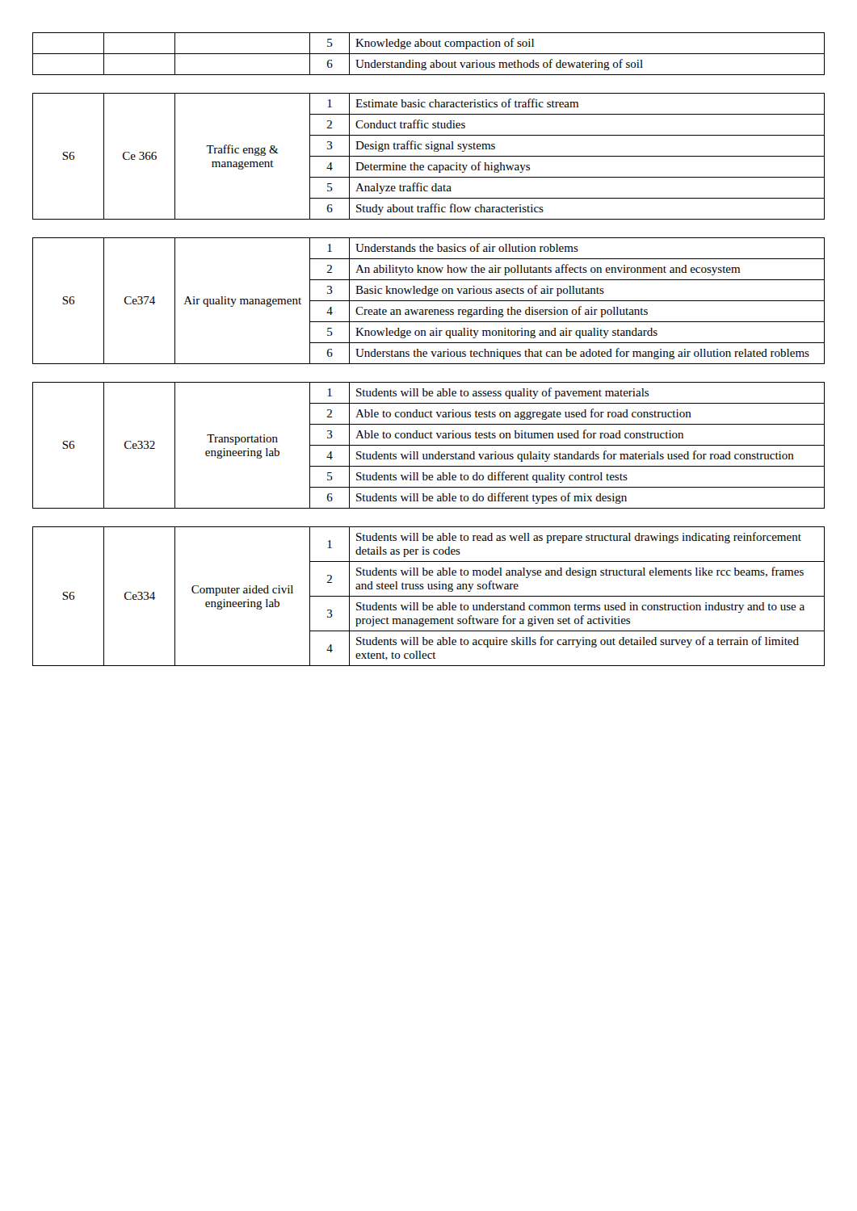| | | | 5 | Knowledge about compaction of soil |
| | | | 6 | Understanding about various methods of dewatering of soil |
| S6 | Ce 366 | Traffic engg & management | 1 | Estimate basic characteristics of traffic stream |
| 2 | Conduct traffic studies |
| 3 | Design traffic signal systems |
| 4 | Determine the capacity of highways |
| 5 | Analyze traffic data |
| 6 | Study about traffic flow characteristics |
| S6 | Ce374 | Air quality management | 1 | Understands the basics of air ollution roblems |
| 2 | An abilityto know how the air pollutants affects on environment and ecosystem |
| 3 | Basic knowledge on various asects of air pollutants |
| 4 | Create an awareness regarding the disersion of air pollutants |
| 5 | Knowledge on air quality monitoring and air quality standards |
| 6 | Understans the various techniques that can be adoted for manging air ollution related roblems |
| S6 | Ce332 | Transportation engineering lab | 1 | Students will be able to assess quality of pavement materials |
| 2 | Able to conduct various tests on aggregate used for road construction |
| 3 | Able to conduct various tests on bitumen used for road construction |
| 4 | Students will understand various qulaity standards for materials used for road construction |
| 5 | Students will be able to do different quality control tests |
| 6 | Students will be able to do different types of mix design |
| S6 | Ce334 | Computer aided civil engineering lab | 1 | Students will be able to read as well as prepare structural drawings indicating reinforcement details as per is codes |
| 2 | Students will be able to model analyse and design structural elements like rcc beams, frames and steel truss using any software |
| 3 | Students will be able to understand common terms used in construction industry and to use a project management software for a given set of activities |
| 4 | Students will be able to acquire skills for carrying out detailed survey of a terrain of limited extent, to collect |